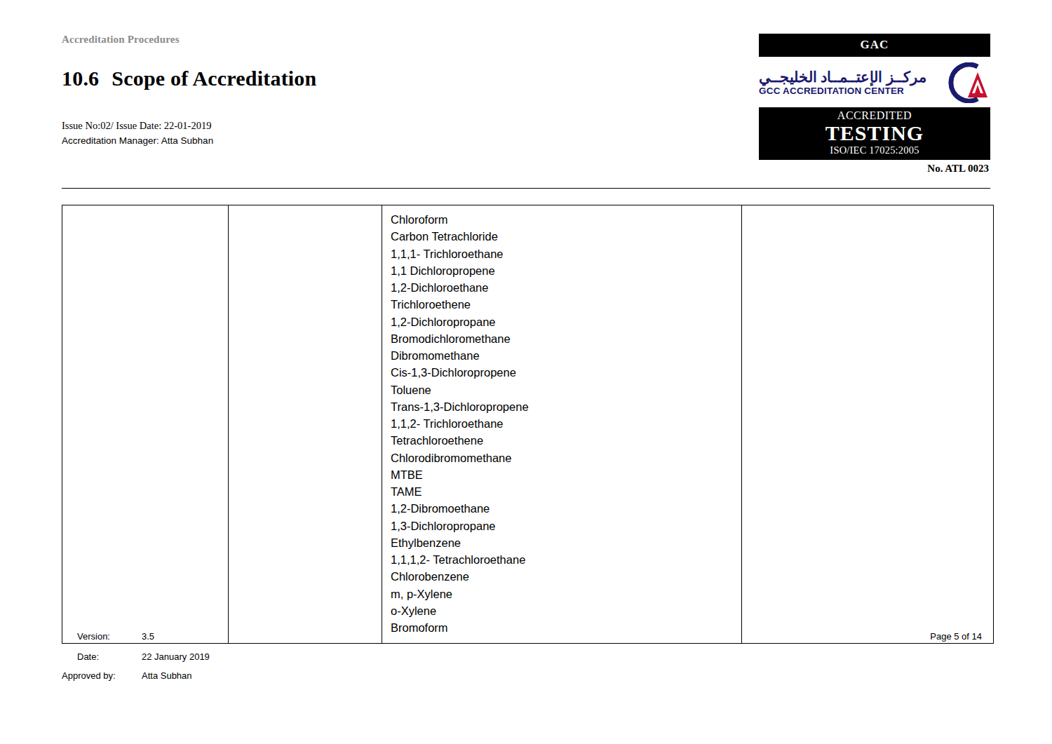Accreditation Procedures
10.6 Scope of Accreditation
Issue No:02/ Issue Date: 22-01-2019
Accreditation Manager: Atta Subhan
GAC
مركــز الإعتــمــاد الخليجــي
GCC ACCREDITATION CENTER
ACCREDITED
TESTING
ISO/IEC 17025:2005
No. ATL 0023
| | | Chloroform Carbon Tetrachloride 1,1,1- Trichloroethane 1,1 Dichloropropene 1,2-Dichloroethane Trichloroethene 1,2-Dichloropropane Bromodichloromethane Dibromomethane Cis-1,3-Dichloropropene Toluene Trans-1,3-Dichloropropene 1,1,2- Trichloroethane Tetrachloroethene Chlorodibromomethane MTBE TAME 1,2-Dibromoethane 1,3-Dichloropropane Ethylbenzene 1,1,1,2- Tetrachloroethane Chlorobenzene m, p-Xylene o-Xylene Bromoform | |
Version:
3.5
Date:
22 January 2019
Approved by:
Atta Subhan
Page 5 of 14